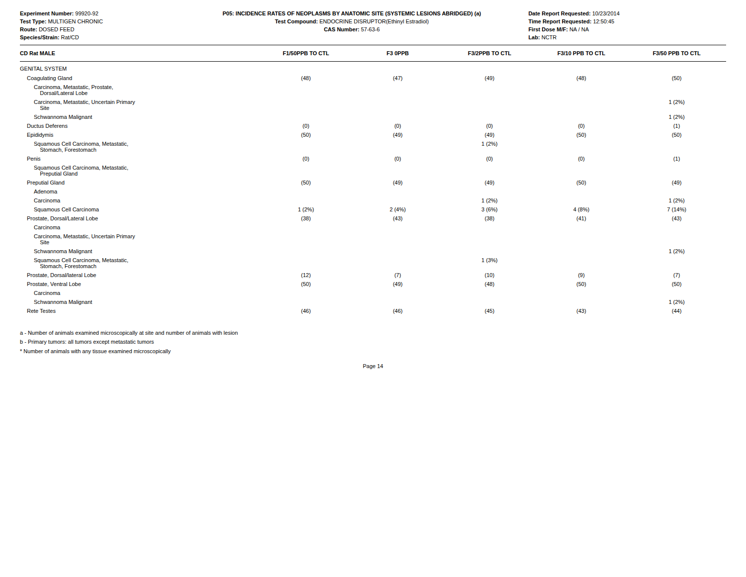| Experiment Number: 99920-92 Test Type: MULTIGEN CHRONIC Route: DOSED FEED Species/Strain: Rat/CD | P05: INCIDENCE RATES OF NEOPLASMS BY ANATOMIC SITE (SYSTEMIC LESIONS ABRIDGED) (a) Test Compound: ENDOCRINE DISRUPTOR(Ethinyl Estradiol) CAS Number: 57-63-6 | Date Report Requested: 10/23/2014 Time Report Requested: 12:50:45 First Dose M/F: NA / NA Lab: NCTR |
| CD Rat MALE | F1/50PPB TO CTL | F3 0PPB | F3/2PPB TO CTL | F3/10 PPB TO CTL | F3/50 PPB TO CTL |
| --- | --- | --- | --- | --- | --- |
| GENITAL SYSTEM | | | | | |
| Coagulating Gland | (48) | (47) | (49) | (48) | (50) |
| Carcinoma, Metastatic, Prostate, Dorsal/Lateral Lobe | | | | | |
| Carcinoma, Metastatic, Uncertain Primary Site | | | | | 1 (2%) |
| Schwannoma Malignant | | | | | 1 (2%) |
| Ductus Deferens | (0) | (0) | (0) | (0) | (1) |
| Epididymis | (50) | (49) | (49) | (50) | (50) |
| Squamous Cell Carcinoma, Metastatic, Stomach, Forestomach | | | 1 (2%) | | |
| Penis | (0) | (0) | (0) | (0) | (1) |
| Squamous Cell Carcinoma, Metastatic, Preputial Gland | | | | | |
| Preputial Gland | (50) | (49) | (49) | (50) | (49) |
| Adenoma | | | | | |
| Carcinoma | | | 1 (2%) | | 1 (2%) |
| Squamous Cell Carcinoma | 1 (2%) | 2 (4%) | 3 (6%) | 4 (8%) | 7 (14%) |
| Prostate, Dorsal/Lateral Lobe | (38) | (43) | (38) | (41) | (43) |
| Carcinoma | | | | | |
| Carcinoma, Metastatic, Uncertain Primary Site | | | | | |
| Schwannoma Malignant | | | | | 1 (2%) |
| Squamous Cell Carcinoma, Metastatic, Stomach, Forestomach | | | 1 (3%) | | |
| Prostate, Dorsal/lateral Lobe | (12) | (7) | (10) | (9) | (7) |
| Prostate, Ventral Lobe | (50) | (49) | (48) | (50) | (50) |
| Carcinoma | | | | | |
| Schwannoma Malignant | | | | | 1 (2%) |
| Rete Testes | (46) | (46) | (45) | (43) | (44) |
a - Number of animals examined microscopically at site and number of animals with lesion
b - Primary tumors: all tumors except metastatic tumors
* Number of animals with any tissue examined microscopically
Page 14